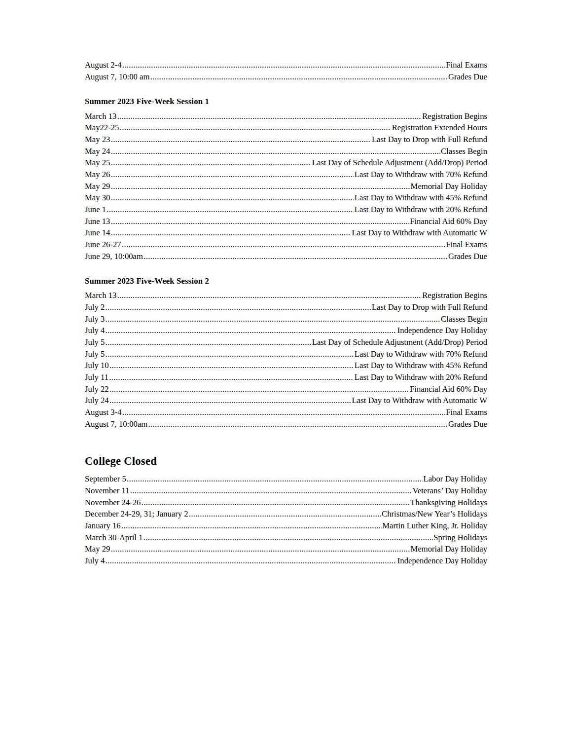August 2-4
Final Exams
August 7, 10:00 am
Grades Due
Summer 2023 Five-Week Session 1
March 13
Registration Begins
May22-25
Registration Extended Hours
May 23
Last Day to Drop with Full Refund
May 24
Classes Begin
May 25
Last Day of Schedule Adjustment (Add/Drop) Period
May 26
Last Day to Withdraw with 70% Refund
May 29
Memorial Day Holiday
May 30
Last Day to Withdraw with 45% Refund
June 1
Last Day to Withdraw with 20% Refund
June 13
Financial Aid 60% Day
June 14
Last Day to Withdraw with Automatic W
June 26-27
Final Exams
June 29, 10:00am
Grades Due
Summer 2023 Five-Week Session 2
March 13
Registration Begins
July 2
Last Day to Drop with Full Refund
July 3
Classes Begin
July 4
Independence Day Holiday
July 5
Last Day of Schedule Adjustment (Add/Drop) Period
July 5
Last Day to Withdraw with 70% Refund
July 10
Last Day to Withdraw with 45% Refund
July 11
Last Day to Withdraw with 20% Refund
July 22
Financial Aid 60% Day
July 24
Last Day to Withdraw with Automatic W
August 3-4
Final Exams
August 7, 10:00am
Grades Due
College Closed
September 5
Labor Day Holiday
November 11
Veterans’ Day Holiday
November 24-26
Thanksgiving Holidays
December 24-29, 31; January 2
Christmas/New Year’s Holidays
January 16
Martin Luther King, Jr. Holiday
March 30-April 1
Spring Holidays
May 29
Memorial Day Holiday
July 4
Independence Day Holiday